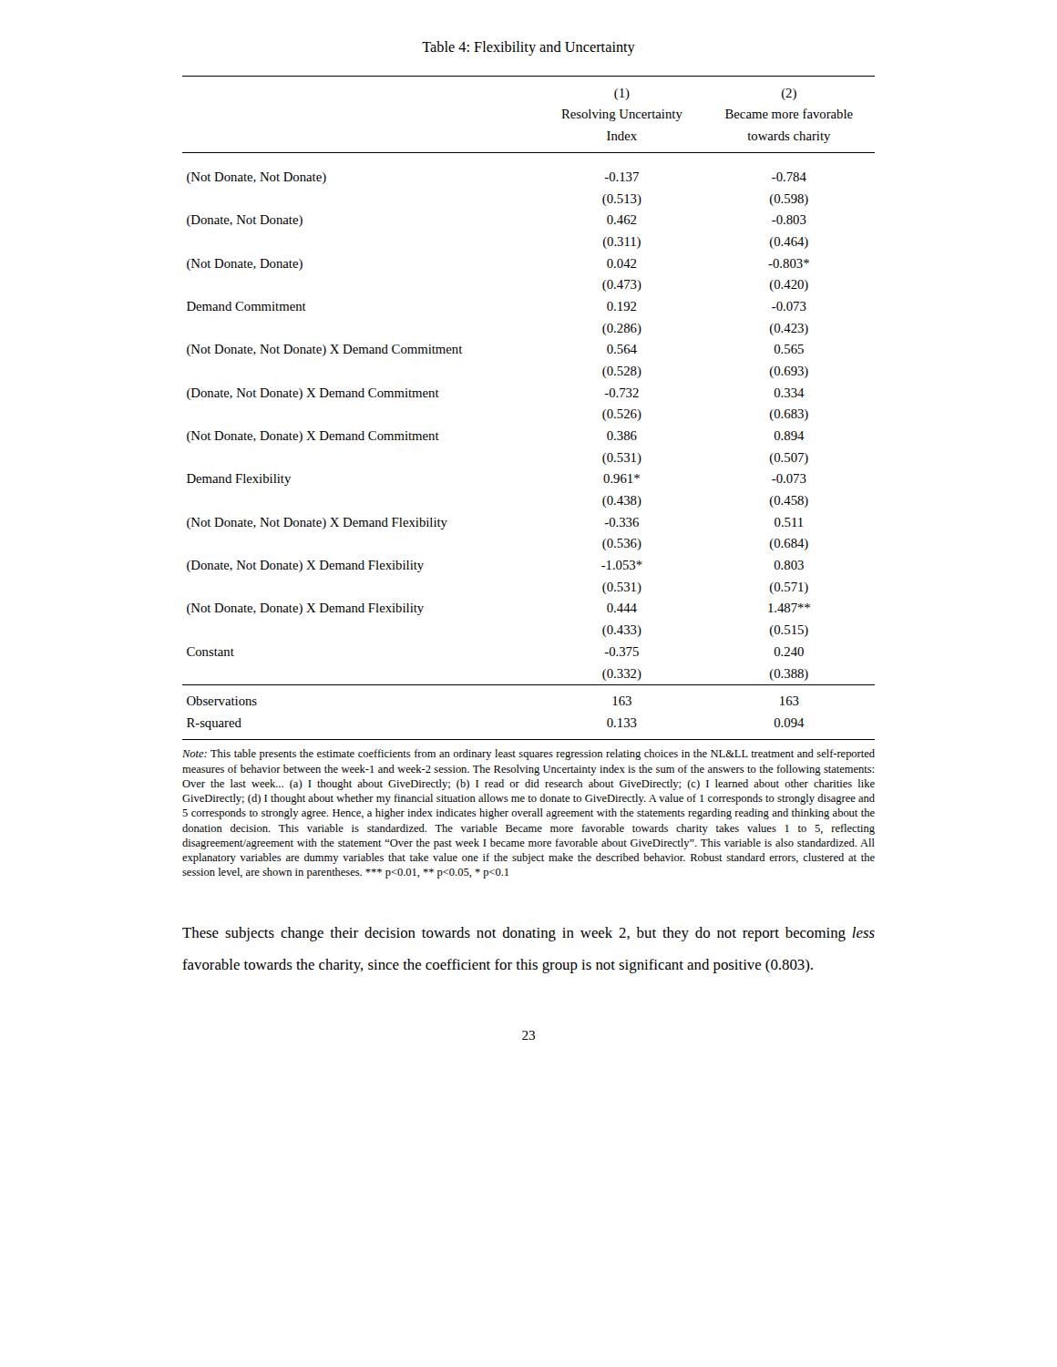Table 4: Flexibility and Uncertainty
| | (1) | (2) |
| --- | --- | --- |
| | Resolving Uncertainty | Became more favorable |
| | Index | towards charity |
| (Not Donate, Not Donate) | -0.137 | -0.784 |
| | (0.513) | (0.598) |
| (Donate, Not Donate) | 0.462 | -0.803 |
| | (0.311) | (0.464) |
| (Not Donate, Donate) | 0.042 | -0.803* |
| | (0.473) | (0.420) |
| Demand Commitment | 0.192 | -0.073 |
| | (0.286) | (0.423) |
| (Not Donate, Not Donate) X Demand Commitment | 0.564 | 0.565 |
| | (0.528) | (0.693) |
| (Donate, Not Donate) X Demand Commitment | -0.732 | 0.334 |
| | (0.526) | (0.683) |
| (Not Donate, Donate) X Demand Commitment | 0.386 | 0.894 |
| | (0.531) | (0.507) |
| Demand Flexibility | 0.961* | -0.073 |
| | (0.438) | (0.458) |
| (Not Donate, Not Donate) X Demand Flexibility | -0.336 | 0.511 |
| | (0.536) | (0.684) |
| (Donate, Not Donate) X Demand Flexibility | -1.053* | 0.803 |
| | (0.531) | (0.571) |
| (Not Donate, Donate) X Demand Flexibility | 0.444 | 1.487** |
| | (0.433) | (0.515) |
| Constant | -0.375 | 0.240 |
| | (0.332) | (0.388) |
| Observations | 163 | 163 |
| R-squared | 0.133 | 0.094 |
Note: This table presents the estimate coefficients from an ordinary least squares regression relating choices in the NL&LL treatment and self-reported measures of behavior between the week-1 and week-2 session. The Resolving Uncertainty index is the sum of the answers to the following statements: Over the last week... (a) I thought about GiveDirectly; (b) I read or did research about GiveDirectly; (c) I learned about other charities like GiveDirectly; (d) I thought about whether my financial situation allows me to donate to GiveDirectly. A value of 1 corresponds to strongly disagree and 5 corresponds to strongly agree. Hence, a higher index indicates higher overall agreement with the statements regarding reading and thinking about the donation decision. This variable is standardized. The variable Became more favorable towards charity takes values 1 to 5, reflecting disagreement/agreement with the statement “Over the past week I became more favorable about GiveDirectly”. This variable is also standardized. All explanatory variables are dummy variables that take value one if the subject make the described behavior. Robust standard errors, clustered at the session level, are shown in parentheses. *** p<0.01, ** p<0.05, * p<0.1
These subjects change their decision towards not donating in week 2, but they do not report becoming less favorable towards the charity, since the coefficient for this group is not significant and positive (0.803).
23